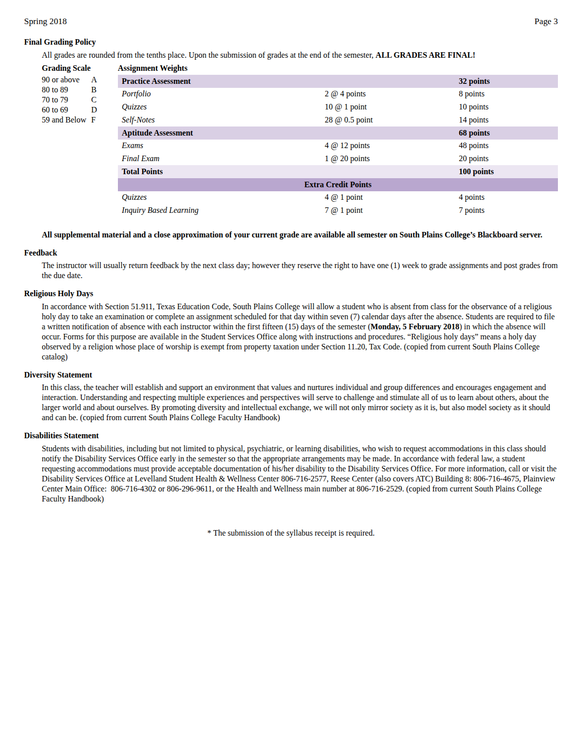Spring 2018 Page 3
Final Grading Policy
All grades are rounded from the tenths place. Upon the submission of grades at the end of the semester, ALL GRADES ARE FINAL!
Grading Scale
| 90 or above | A |
| 80 to 89 | B |
| 70 to 79 | C |
| 60 to 69 | D |
| 59 and Below | F |
Assignment Weights
| Practice Assessment | | 32 points |
| Portfolio | 2 @ 4 points | 8 points |
| Quizzes | 10 @ 1 point | 10 points |
| Self-Notes | 28 @ 0.5 point | 14 points |
| Aptitude Assessment | | 68 points |
| Exams | 4 @ 12 points | 48 points |
| Final Exam | 1 @ 20 points | 20 points |
| Total Points | | 100 points |
| Extra Credit Points |
| Quizzes | 4 @ 1 point | 4 points |
| Inquiry Based Learning | 7 @ 1 point | 7 points |
All supplemental material and a close approximation of your current grade are available all semester on South Plains College’s Blackboard server.
Feedback
The instructor will usually return feedback by the next class day; however they reserve the right to have one (1) week to grade assignments and post grades from the due date.
Religious Holy Days
In accordance with Section 51.911, Texas Education Code, South Plains College will allow a student who is absent from class for the observance of a religious holy day to take an examination or complete an assignment scheduled for that day within seven (7) calendar days after the absence. Students are required to file a written notification of absence with each instructor within the first fifteen (15) days of the semester (Monday, 5 February 2018) in which the absence will occur. Forms for this purpose are available in the Student Services Office along with instructions and procedures. “Religious holy days” means a holy day observed by a religion whose place of worship is exempt from property taxation under Section 11.20, Tax Code. (copied from current South Plains College catalog)
Diversity Statement
In this class, the teacher will establish and support an environment that values and nurtures individual and group differences and encourages engagement and interaction. Understanding and respecting multiple experiences and perspectives will serve to challenge and stimulate all of us to learn about others, about the larger world and about ourselves. By promoting diversity and intellectual exchange, we will not only mirror society as it is, but also model society as it should and can be. (copied from current South Plains College Faculty Handbook)
Disabilities Statement
Students with disabilities, including but not limited to physical, psychiatric, or learning disabilities, who wish to request accommodations in this class should notify the Disability Services Office early in the semester so that the appropriate arrangements may be made. In accordance with federal law, a student requesting accommodations must provide acceptable documentation of his/her disability to the Disability Services Office. For more information, call or visit the Disability Services Office at Levelland Student Health & Wellness Center 806-716-2577, Reese Center (also covers ATC) Building 8: 806-716-4675, Plainview Center Main Office: 806-716-4302 or 806-296-9611, or the Health and Wellness main number at 806-716-2529. (copied from current South Plains College Faculty Handbook)
* The submission of the syllabus receipt is required.